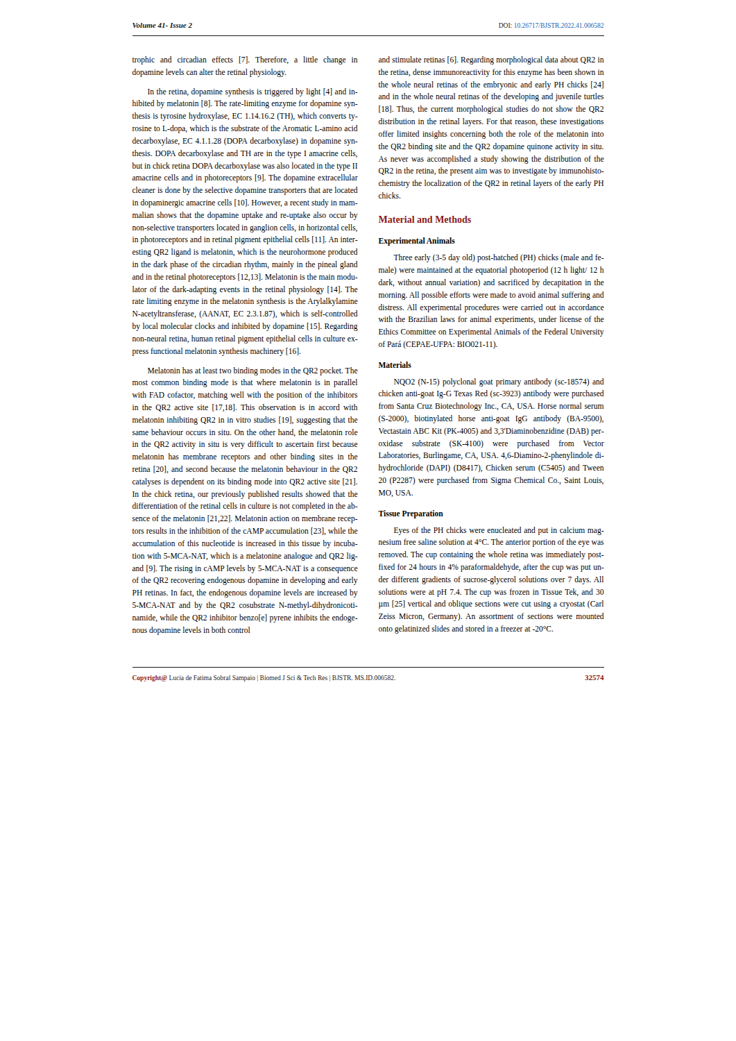Volume 41- Issue 2
DOI: 10.26717/BJSTR.2022.41.006582
trophic and circadian effects [7]. Therefore, a little change in dopamine levels can alter the retinal physiology.
In the retina, dopamine synthesis is triggered by light [4] and inhibited by melatonin [8]. The rate-limiting enzyme for dopamine synthesis is tyrosine hydroxylase, EC 1.14.16.2 (TH), which converts tyrosine to L-dopa, which is the substrate of the Aromatic L-amino acid decarboxylase, EC 4.1.1.28 (DOPA decarboxylase) in dopamine synthesis. DOPA decarboxylase and TH are in the type I amacrine cells, but in chick retina DOPA decarboxylase was also located in the type II amacrine cells and in photoreceptors [9]. The dopamine extracellular cleaner is done by the selective dopamine transporters that are located in dopaminergic amacrine cells [10]. However, a recent study in mammalian shows that the dopamine uptake and re-uptake also occur by non-selective transporters located in ganglion cells, in horizontal cells, in photoreceptors and in retinal pigment epithelial cells [11]. An interesting QR2 ligand is melatonin, which is the neurohormone produced in the dark phase of the circadian rhythm, mainly in the pineal gland and in the retinal photoreceptors [12,13]. Melatonin is the main modulator of the dark-adapting events in the retinal physiology [14]. The rate limiting enzyme in the melatonin synthesis is the Arylalkylamine N-acetyltransferase, (AANAT, EC 2.3.1.87), which is self-controlled by local molecular clocks and inhibited by dopamine [15]. Regarding non-neural retina, human retinal pigment epithelial cells in culture express functional melatonin synthesis machinery [16].
Melatonin has at least two binding modes in the QR2 pocket. The most common binding mode is that where melatonin is in parallel with FAD cofactor, matching well with the position of the inhibitors in the QR2 active site [17,18]. This observation is in accord with melatonin inhibiting QR2 in in vitro studies [19], suggesting that the same behaviour occurs in situ. On the other hand, the melatonin role in the QR2 activity in situ is very difficult to ascertain first because melatonin has membrane receptors and other binding sites in the retina [20], and second because the melatonin behaviour in the QR2 catalyses is dependent on its binding mode into QR2 active site [21]. In the chick retina, our previously published results showed that the differentiation of the retinal cells in culture is not completed in the absence of the melatonin [21,22]. Melatonin action on membrane receptors results in the inhibition of the cAMP accumulation [23], while the accumulation of this nucleotide is increased in this tissue by incubation with 5-MCA-NAT, which is a melatonine analogue and QR2 ligand [9]. The rising in cAMP levels by 5-MCA-NAT is a consequence of the QR2 recovering endogenous dopamine in developing and early PH retinas. In fact, the endogenous dopamine levels are increased by 5-MCA-NAT and by the QR2 cosubstrate N-methyl-dihydronicotinamide, while the QR2 inhibitor benzo[e] pyrene inhibits the endogenous dopamine levels in both control
and stimulate retinas [6]. Regarding morphological data about QR2 in the retina, dense immunoreactivity for this enzyme has been shown in the whole neural retinas of the embryonic and early PH chicks [24] and in the whole neural retinas of the developing and juvenile turtles [18]. Thus, the current morphological studies do not show the QR2 distribution in the retinal layers. For that reason, these investigations offer limited insights concerning both the role of the melatonin into the QR2 binding site and the QR2 dopamine quinone activity in situ. As never was accomplished a study showing the distribution of the QR2 in the retina, the present aim was to investigate by immunohistochemistry the localization of the QR2 in retinal layers of the early PH chicks.
Material and Methods
Experimental Animals
Three early (3-5 day old) post-hatched (PH) chicks (male and female) were maintained at the equatorial photoperiod (12 h light/ 12 h dark, without annual variation) and sacrificed by decapitation in the morning. All possible efforts were made to avoid animal suffering and distress. All experimental procedures were carried out in accordance with the Brazilian laws for animal experiments, under license of the Ethics Committee on Experimental Animals of the Federal University of Pará (CEPAE-UFPA: BIO021-11).
Materials
NQO2 (N-15) polyclonal goat primary antibody (sc-18574) and chicken anti-goat Ig-G Texas Red (sc-3923) antibody were purchased from Santa Cruz Biotechnology Inc., CA, USA. Horse normal serum (S-2000), biotinylated horse anti-goat IgG antibody (BA-9500), Vectastain ABC Kit (PK-4005) and 3,3'Diaminobenzidine (DAB) peroxidase substrate (SK-4100) were purchased from Vector Laboratories, Burlingame, CA, USA. 4,6-Diamino-2-phenylindole dihydrochloride (DAPI) (D8417), Chicken serum (C5405) and Tween 20 (P2287) were purchased from Sigma Chemical Co., Saint Louis, MO, USA.
Tissue Preparation
Eyes of the PH chicks were enucleated and put in calcium magnesium free saline solution at 4°C. The anterior portion of the eye was removed. The cup containing the whole retina was immediately post-fixed for 24 hours in 4% paraformaldehyde, after the cup was put under different gradients of sucrose-glycerol solutions over 7 days. All solutions were at pH 7.4. The cup was frozen in Tissue Tek, and 30 µm [25] vertical and oblique sections were cut using a cryostat (Carl Zeiss Micron, Germany). An assortment of sections were mounted onto gelatinized slides and stored in a freezer at -20°C.
Copyright@ Lucia de Fatima Sobral Sampaio | Biomed J Sci & Tech Res | BJSTR. MS.ID.006582.
32574